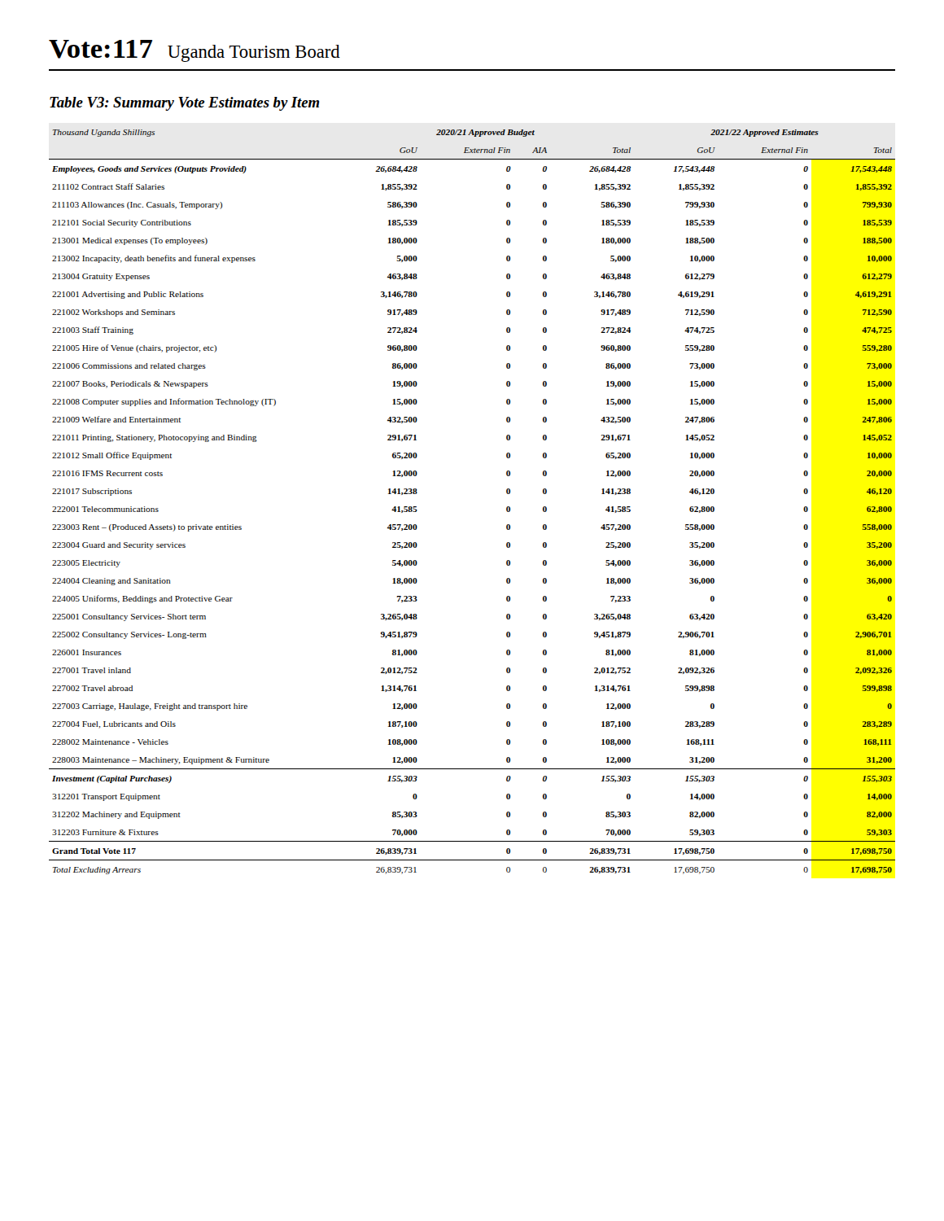Vote:117
Uganda Tourism Board
Table V3: Summary Vote Estimates by Item
| Thousand Uganda Shillings | 2020/21 Approved Budget | 2021/22 Approved Estimates |
| --- | --- | --- |
| | GoU | External Fin | AIA | Total | GoU | External Fin | Total |
| Employees, Goods and Services (Outputs Provided) | 26,684,428 | 0 | 0 | 26,684,428 | 17,543,448 | 0 | 17,543,448 |
| 211102 Contract Staff Salaries | 1,855,392 | 0 | 0 | 1,855,392 | 1,855,392 | 0 | 1,855,392 |
| 211103 Allowances (Inc. Casuals, Temporary) | 586,390 | 0 | 0 | 586,390 | 799,930 | 0 | 799,930 |
| 212101 Social Security Contributions | 185,539 | 0 | 0 | 185,539 | 185,539 | 0 | 185,539 |
| 213001 Medical expenses (To employees) | 180,000 | 0 | 0 | 180,000 | 188,500 | 0 | 188,500 |
| 213002 Incapacity, death benefits and funeral expenses | 5,000 | 0 | 0 | 5,000 | 10,000 | 0 | 10,000 |
| 213004 Gratuity Expenses | 463,848 | 0 | 0 | 463,848 | 612,279 | 0 | 612,279 |
| 221001 Advertising and Public Relations | 3,146,780 | 0 | 0 | 3,146,780 | 4,619,291 | 0 | 4,619,291 |
| 221002 Workshops and Seminars | 917,489 | 0 | 0 | 917,489 | 712,590 | 0 | 712,590 |
| 221003 Staff Training | 272,824 | 0 | 0 | 272,824 | 474,725 | 0 | 474,725 |
| 221005 Hire of Venue (chairs, projector, etc) | 960,800 | 0 | 0 | 960,800 | 559,280 | 0 | 559,280 |
| 221006 Commissions and related charges | 86,000 | 0 | 0 | 86,000 | 73,000 | 0 | 73,000 |
| 221007 Books, Periodicals & Newspapers | 19,000 | 0 | 0 | 19,000 | 15,000 | 0 | 15,000 |
| 221008 Computer supplies and Information Technology (IT) | 15,000 | 0 | 0 | 15,000 | 15,000 | 0 | 15,000 |
| 221009 Welfare and Entertainment | 432,500 | 0 | 0 | 432,500 | 247,806 | 0 | 247,806 |
| 221011 Printing, Stationery, Photocopying and Binding | 291,671 | 0 | 0 | 291,671 | 145,052 | 0 | 145,052 |
| 221012 Small Office Equipment | 65,200 | 0 | 0 | 65,200 | 10,000 | 0 | 10,000 |
| 221016 IFMS Recurrent costs | 12,000 | 0 | 0 | 12,000 | 20,000 | 0 | 20,000 |
| 221017 Subscriptions | 141,238 | 0 | 0 | 141,238 | 46,120 | 0 | 46,120 |
| 222001 Telecommunications | 41,585 | 0 | 0 | 41,585 | 62,800 | 0 | 62,800 |
| 223003 Rent – (Produced Assets) to private entities | 457,200 | 0 | 0 | 457,200 | 558,000 | 0 | 558,000 |
| 223004 Guard and Security services | 25,200 | 0 | 0 | 25,200 | 35,200 | 0 | 35,200 |
| 223005 Electricity | 54,000 | 0 | 0 | 54,000 | 36,000 | 0 | 36,000 |
| 224004 Cleaning and Sanitation | 18,000 | 0 | 0 | 18,000 | 36,000 | 0 | 36,000 |
| 224005 Uniforms, Beddings and Protective Gear | 7,233 | 0 | 0 | 7,233 | 0 | 0 | 0 |
| 225001 Consultancy Services- Short term | 3,265,048 | 0 | 0 | 3,265,048 | 63,420 | 0 | 63,420 |
| 225002 Consultancy Services- Long-term | 9,451,879 | 0 | 0 | 9,451,879 | 2,906,701 | 0 | 2,906,701 |
| 226001 Insurances | 81,000 | 0 | 0 | 81,000 | 81,000 | 0 | 81,000 |
| 227001 Travel inland | 2,012,752 | 0 | 0 | 2,012,752 | 2,092,326 | 0 | 2,092,326 |
| 227002 Travel abroad | 1,314,761 | 0 | 0 | 1,314,761 | 599,898 | 0 | 599,898 |
| 227003 Carriage, Haulage, Freight and transport hire | 12,000 | 0 | 0 | 12,000 | 0 | 0 | 0 |
| 227004 Fuel, Lubricants and Oils | 187,100 | 0 | 0 | 187,100 | 283,289 | 0 | 283,289 |
| 228002 Maintenance - Vehicles | 108,000 | 0 | 0 | 108,000 | 168,111 | 0 | 168,111 |
| 228003 Maintenance – Machinery, Equipment & Furniture | 12,000 | 0 | 0 | 12,000 | 31,200 | 0 | 31,200 |
| Investment (Capital Purchases) | 155,303 | 0 | 0 | 155,303 | 155,303 | 0 | 155,303 |
| 312201 Transport Equipment | 0 | 0 | 0 | 0 | 14,000 | 0 | 14,000 |
| 312202 Machinery and Equipment | 85,303 | 0 | 0 | 85,303 | 82,000 | 0 | 82,000 |
| 312203 Furniture & Fixtures | 70,000 | 0 | 0 | 70,000 | 59,303 | 0 | 59,303 |
| Grand Total Vote 117 | 26,839,731 | 0 | 0 | 26,839,731 | 17,698,750 | 0 | 17,698,750 |
| Total Excluding Arrears | 26,839,731 | 0 | 0 | 26,839,731 | 17,698,750 | 0 | 17,698,750 |